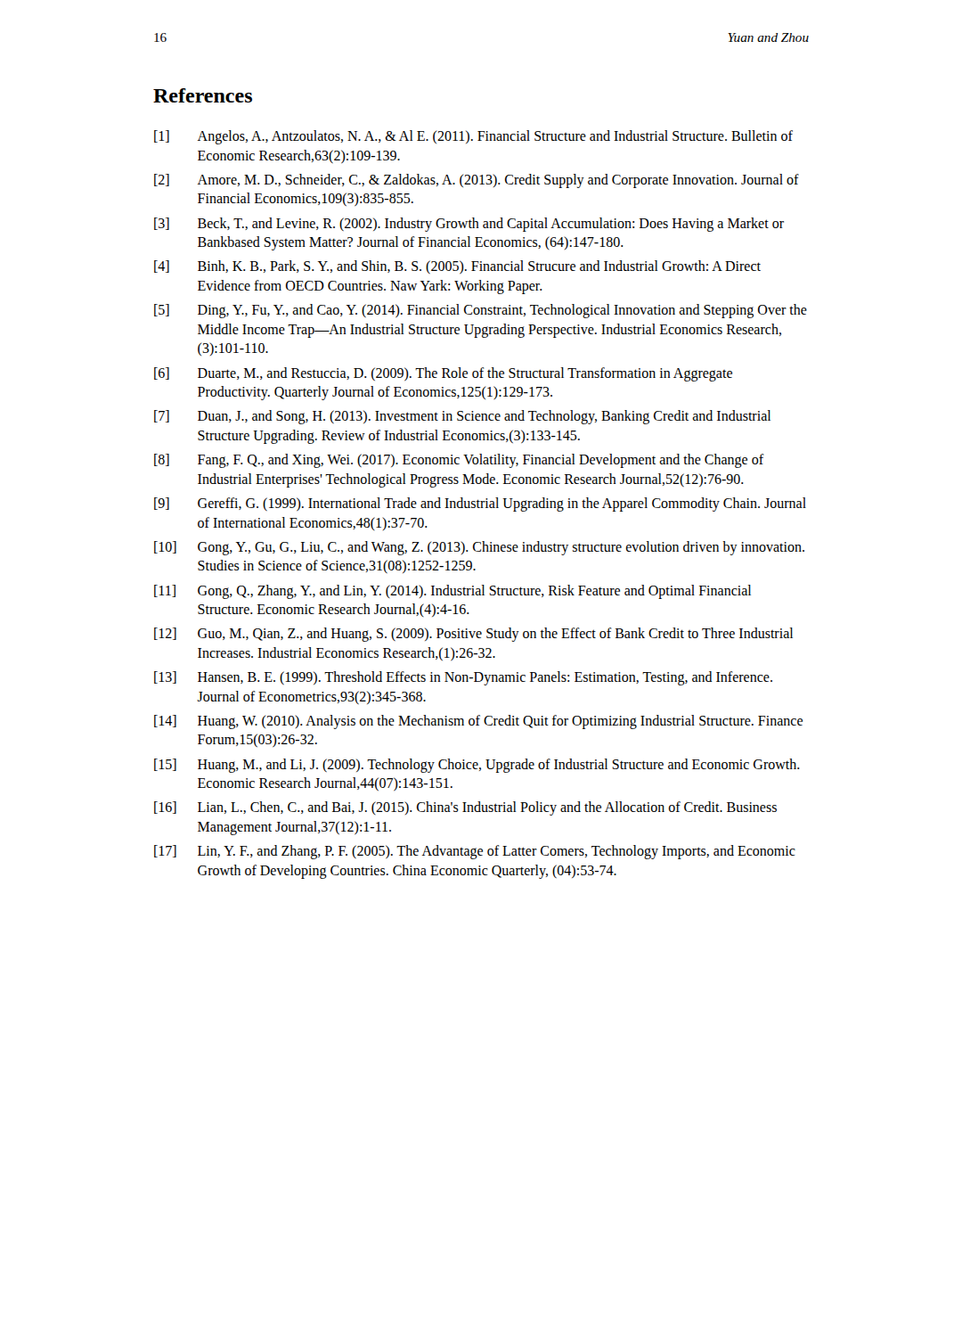16 Yuan and Zhou
References
Angelos, A., Antzoulatos, N. A., & Al E. (2011). Financial Structure and Industrial Structure. Bulletin of Economic Research,63(2):109-139.
Amore, M. D., Schneider, C., & Zaldokas, A. (2013). Credit Supply and Corporate Innovation. Journal of Financial Economics,109(3):835-855.
Beck, T., and Levine, R. (2002). Industry Growth and Capital Accumulation: Does Having a Market or Bankbased System Matter? Journal of Financial Economics, (64):147-180.
Binh, K. B., Park, S. Y., and Shin, B. S. (2005). Financial Strucure and Industrial Growth: A Direct Evidence from OECD Countries. Naw Yark: Working Paper.
Ding, Y., Fu, Y., and Cao, Y. (2014). Financial Constraint, Technological Innovation and Stepping Over the Middle Income Trap—An Industrial Structure Upgrading Perspective. Industrial Economics Research, (3):101-110.
Duarte, M., and Restuccia, D. (2009). The Role of the Structural Transformation in Aggregate Productivity. Quarterly Journal of Economics,125(1):129-173.
Duan, J., and Song, H. (2013). Investment in Science and Technology, Banking Credit and Industrial Structure Upgrading. Review of Industrial Economics,(3):133-145.
Fang, F. Q., and Xing, Wei. (2017). Economic Volatility, Financial Development and the Change of Industrial Enterprises' Technological Progress Mode. Economic Research Journal,52(12):76-90.
Gereffi, G. (1999). International Trade and Industrial Upgrading in the Apparel Commodity Chain. Journal of International Economics,48(1):37-70.
Gong, Y., Gu, G., Liu, C., and Wang, Z. (2013). Chinese industry structure evolution driven by innovation. Studies in Science of Science,31(08):1252-1259.
Gong, Q., Zhang, Y., and Lin, Y. (2014). Industrial Structure, Risk Feature and Optimal Financial Structure. Economic Research Journal,(4):4-16.
Guo, M., Qian, Z., and Huang, S. (2009). Positive Study on the Effect of Bank Credit to Three Industrial Increases. Industrial Economics Research,(1):26-32.
Hansen, B. E. (1999). Threshold Effects in Non-Dynamic Panels: Estimation, Testing, and Inference. Journal of Econometrics,93(2):345-368.
Huang, W. (2010). Analysis on the Mechanism of Credit Quit for Optimizing Industrial Structure. Finance Forum,15(03):26-32.
Huang, M., and Li, J. (2009). Technology Choice, Upgrade of Industrial Structure and Economic Growth. Economic Research Journal,44(07):143-151.
Lian, L., Chen, C., and Bai, J. (2015). China's Industrial Policy and the Allocation of Credit. Business Management Journal,37(12):1-11.
Lin, Y. F., and Zhang, P. F. (2005). The Advantage of Latter Comers, Technology Imports, and Economic Growth of Developing Countries. China Economic Quarterly, (04):53-74.